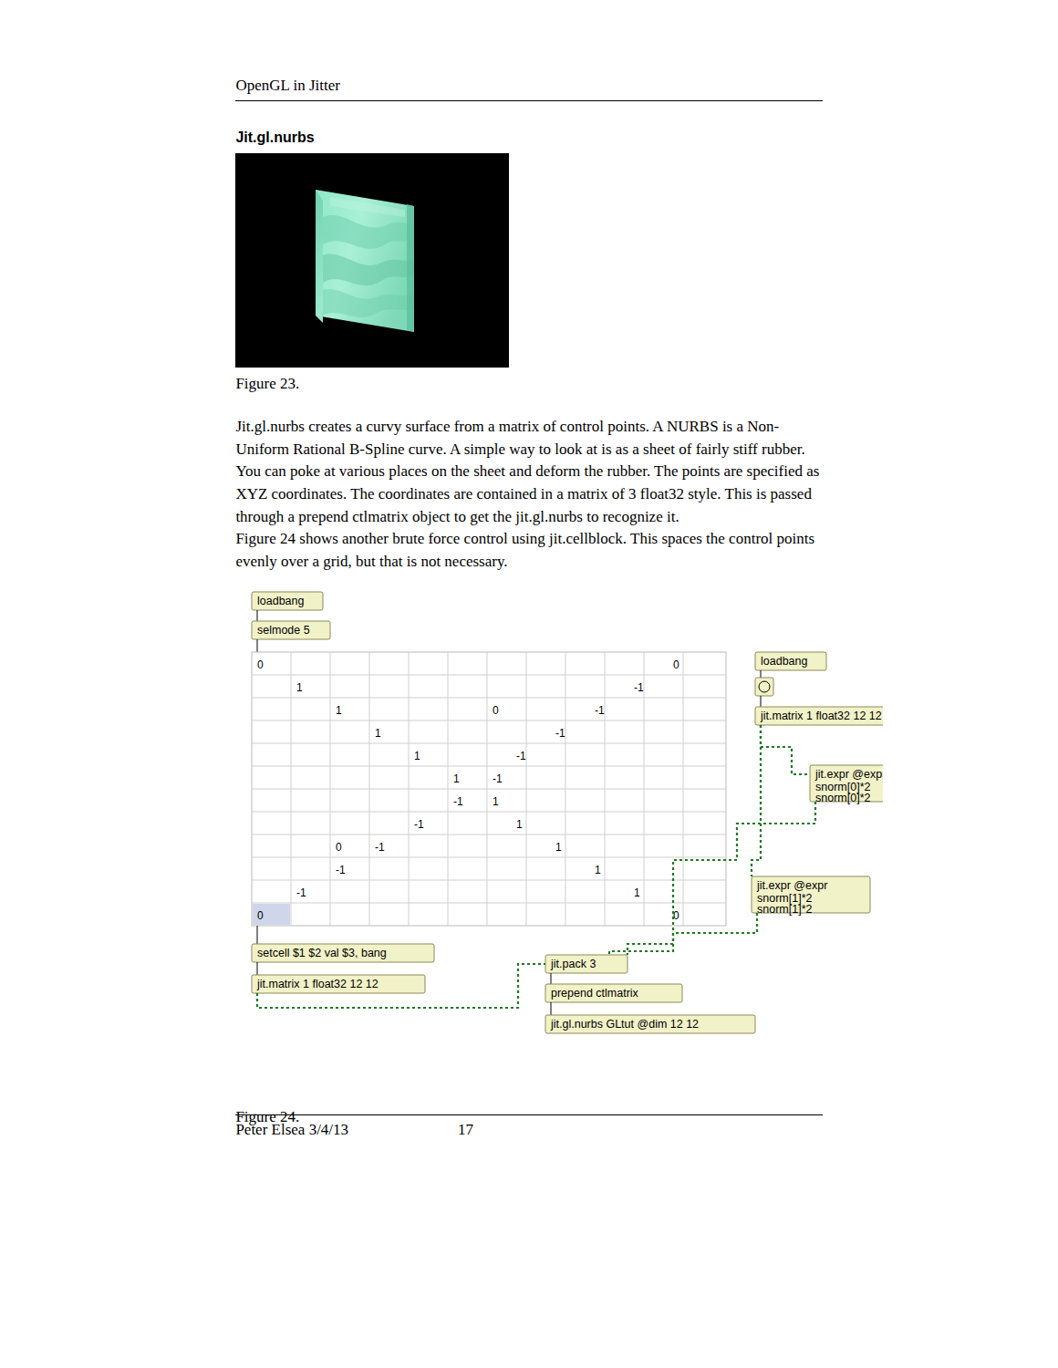OpenGL in Jitter
Jit.gl.nurbs
Figure 23.
Jit.gl.nurbs creates a curvy surface from a matrix of control points. A NURBS is a Non-Uniform Rational B-Spline curve. A simple way to look at is as a sheet of fairly stiff rubber. You can poke at various places on the sheet and deform the rubber. The points are specified as XYZ coordinates. The coordinates are contained in a matrix of 3 float32 style. This is passed through a prepend ctlmatrix object to get the jit.gl.nurbs to recognize it.
Figure 24 shows another brute force control using jit.cellblock. This spaces the control points evenly over a grid, but that is not necessary.
loadbang selmode 5 0 0 1 -1 1 0 -1 1 -1 1 -1 1 -1 -1 1 -1 1 0 -1 1 -1 1 -1 1 0 0 setcell $1 $2 val $3, bang jit.matrix 1 float32 12 12 loadbang jit.matrix 1 float32 12 12 jit.expr @expr snorm[0]*2 snorm[0]*2 jit.expr @expr snorm[1]*2 snorm[1]*2 jit.pack 3 prepend ctlmatrix jit.gl.nurbs GLtut @dim 12 12
Figure 24.
Peter Elsea 3/4/1317